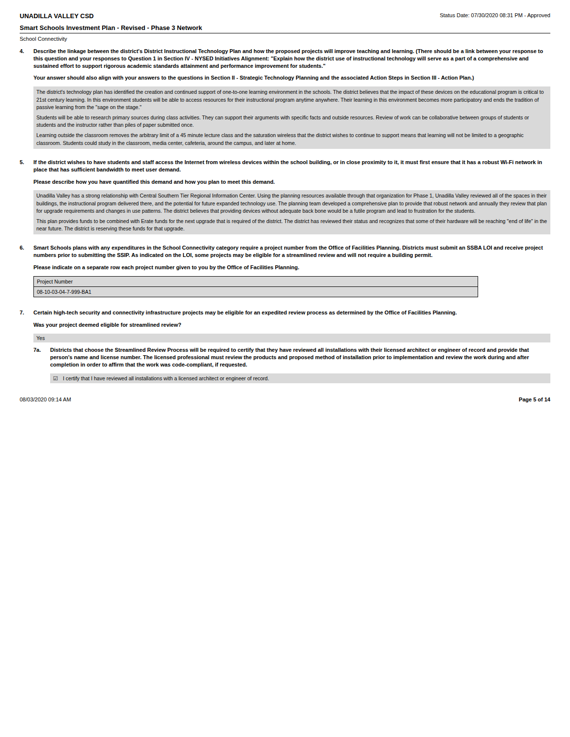UNADILLA VALLEY CSD
Status Date: 07/30/2020 08:31 PM - Approved
Smart Schools Investment Plan - Revised - Phase 3 Network
School Connectivity
4.
Describe the linkage between the district's District Instructional Technology Plan and how the proposed projects will improve teaching and learning. (There should be a link between your response to this question and your responses to Question 1 in Section IV - NYSED Initiatives Alignment: "Explain how the district use of instructional technology will serve as a part of a comprehensive and sustained effort to support rigorous academic standards attainment and performance improvement for students."
Your answer should also align with your answers to the questions in Section II - Strategic Technology Planning and the associated Action Steps in Section III - Action Plan.)
The district's technology plan has identified the creation and continued support of one-to-one learning environment in the schools. The district believes that the impact of these devices on the educational program is critical to 21st century learning. In this environment students will be able to access resources for their instructional program anytime anywhere. Their learning in this environment becomes more participatory and ends the tradition of passive learning from the "sage on the stage."
Students will be able to research primary sources during class activities. They can support their arguments with specific facts and outside resources. Review of work can be collaborative between groups of students or students and the instructor rather than piles of paper submitted once.
Learning outside the classroom removes the arbitrary limit of a 45 minute lecture class and the saturation wireless that the district wishes to continue to support means that learning will not be limited to a geographic classroom. Students could study in the classroom, media center, cafeteria, around the campus, and later at home.
5.
If the district wishes to have students and staff access the Internet from wireless devices within the school building, or in close proximity to it, it must first ensure that it has a robust Wi-Fi network in place that has sufficient bandwidth to meet user demand.
Please describe how you have quantified this demand and how you plan to meet this demand.
Unadilla Valley has a strong relationship with Central Southern Tier Regional Information Center. Using the planning resources available through that organization for Phase 1, Unadilla Valley reviewed all of the spaces in their buildings, the instructional program delivered there, and the potential for future expanded technology use. The planning team developed a comprehensive plan to provide that robust network and annually they review that plan for upgrade requirements and changes in use patterns. The district believes that providing devices without adequate back bone would be a futile program and lead to frustration for the students.
This plan provides funds to be combined with Erate funds for the next upgrade that is required of the district. The district has reviewed their status and recognizes that some of their hardware will be reaching "end of life" in the near future. The district is reserving these funds for that upgrade.
6.
Smart Schools plans with any expenditures in the School Connectivity category require a project number from the Office of Facilities Planning. Districts must submit an SSBA LOI and receive project numbers prior to submitting the SSIP. As indicated on the LOI, some projects may be eligible for a streamlined review and will not require a building permit.
Please indicate on a separate row each project number given to you by the Office of Facilities Planning.
| Project Number |
| --- |
| 08-10-03-04-7-999-BA1 |
7.
Certain high-tech security and connectivity infrastructure projects may be eligible for an expedited review process as determined by the Office of Facilities Planning.
Was your project deemed eligible for streamlined review?
Yes
7a.
Districts that choose the Streamlined Review Process will be required to certify that they have reviewed all installations with their licensed architect or engineer of record and provide that person's name and license number. The licensed professional must review the products and proposed method of installation prior to implementation and review the work during and after completion in order to affirm that the work was code-compliant, if requested.
☑ I certify that I have reviewed all installations with a licensed architect or engineer of record.
08/03/2020 09:14 AM
Page 5 of 14